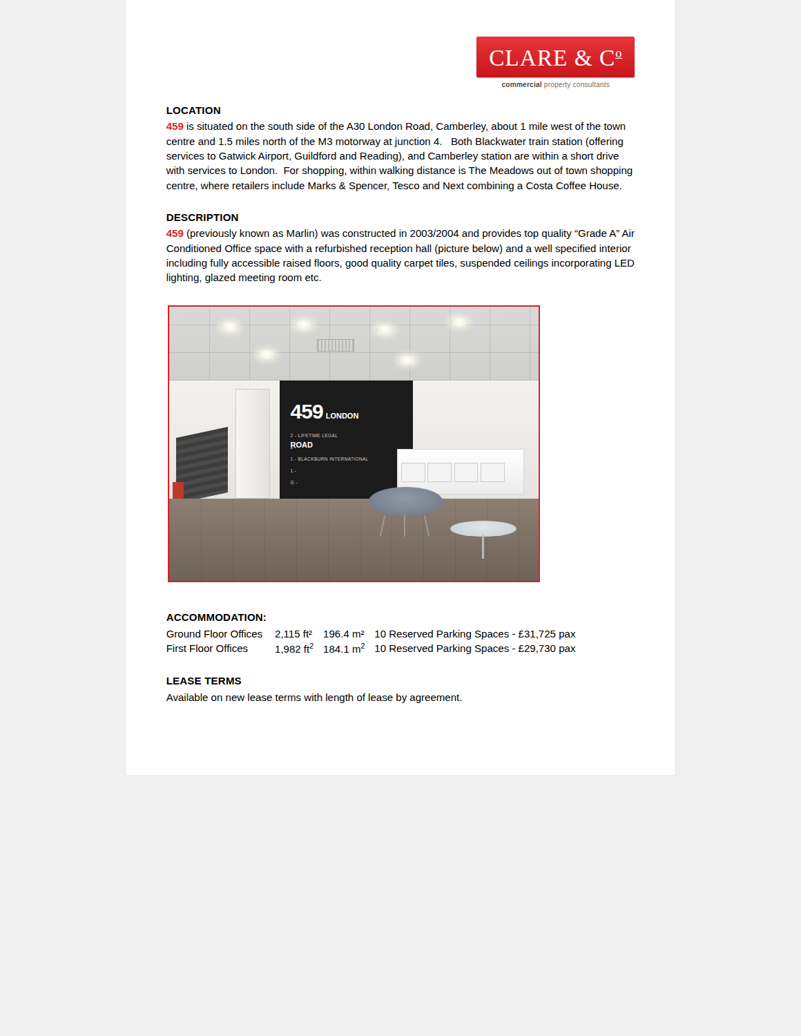CLARE & Co
commercial property consultants
LOCATION
459 is situated on the south side of the A30 London Road, Camberley, about 1 mile west of the town centre and 1.5 miles north of the M3 motorway at junction 4. Both Blackwater train station (offering services to Gatwick Airport, Guildford and Reading), and Camberley station are within a short drive with services to London. For shopping, within walking distance is The Meadows out of town shopping centre, where retailers include Marks & Spencer, Tesco and Next combining a Costa Coffee House.
DESCRIPTION
459 (previously known as Marlin) was constructed in 2003/2004 and provides top quality “Grade A” Air Conditioned Office space with a refurbished reception hall (picture below) and a well specified interior including fully accessible raised floors, good quality carpet tiles, suspended ceilings incorporating LED lighting, glazed meeting room etc.
459LONDON
ROAD
2 - LIFETIME LEGAL
2 -
1 - BLACKBURN INTERNATIONAL
1 -
G -
ACCOMMODATION:
| Ground Floor Offices | 2,115 ft² | 196.4 m² | 10 Reserved Parking Spaces - £31,725 pax |
| First Floor Offices | 1,982 ft 2 | 184.1 m 2 | 10 Reserved Parking Spaces - £29,730 pax |
LEASE TERMS
Available on new lease terms with length of lease by agreement.